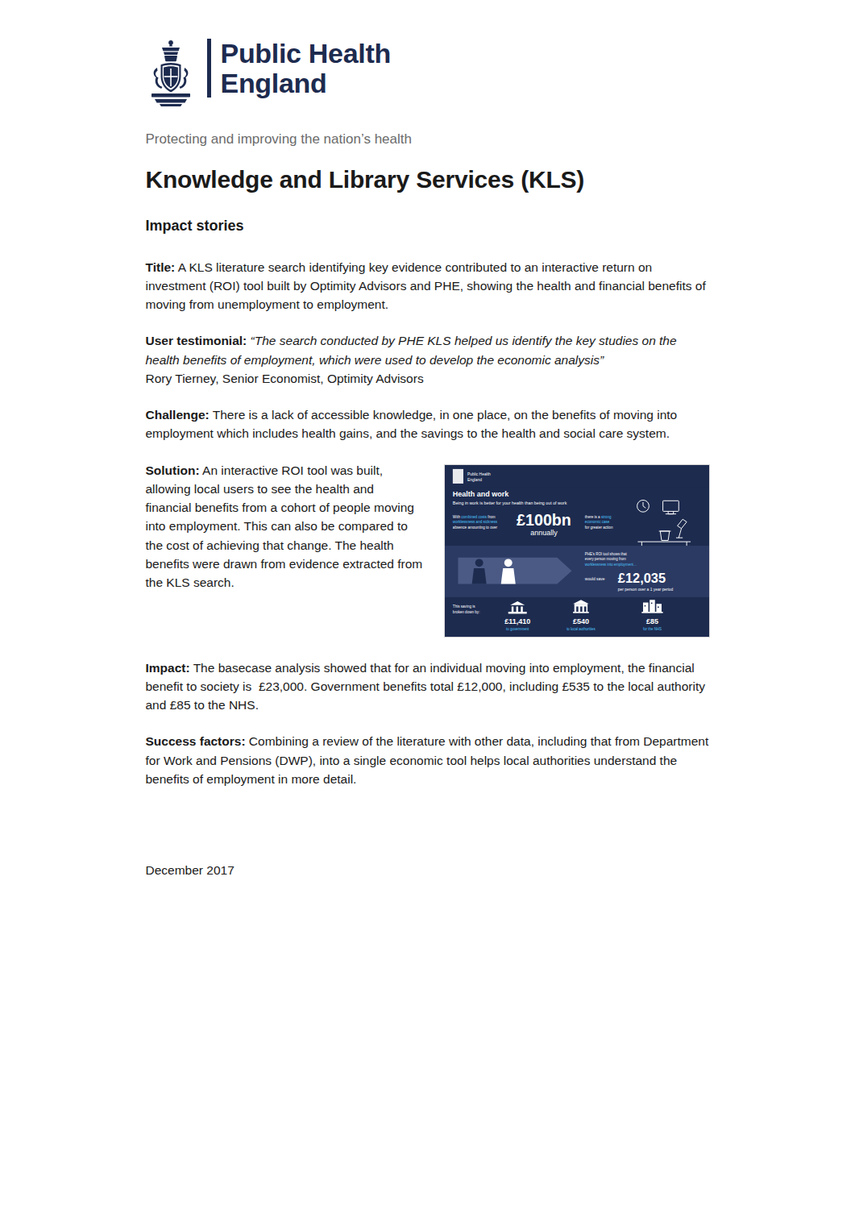Public Health
England
Protecting and improving the nation’s health
Knowledge and Library Services (KLS)
Impact stories
Title: A KLS literature search identifying key evidence contributed to an interactive return on investment (ROI) tool built by Optimity Advisors and PHE, showing the health and financial benefits of moving from unemployment to employment.
User testimonial: “The search conducted by PHE KLS helped us identify the key studies on the health benefits of employment, which were used to develop the economic analysis”
Rory Tierney, Senior Economist, Optimity Advisors
Challenge: There is a lack of accessible knowledge, in one place, on the benefits of moving into employment which includes health gains, and the savings to the health and social care system.
Solution: An interactive ROI tool was built, allowing local users to see the health and financial benefits from a cohort of people moving into employment. This can also be compared to the cost of achieving that change. The health benefits were drawn from evidence extracted from the KLS search.
Public Health England Health and work Being in work is better for your health than being out of work With combined costs from worklessness and sickness absence amounting to over £100bn annually there is a strong economic case for greater action PHE’s ROI tool shows that every person moving from worklessness into employment… would save £12,035 per person over a 1 year period This saving is broken down by: £11,410 to government £540 to local authorities £85 for the NHS
Impact: The basecase analysis showed that for an individual moving into employment, the financial benefit to society is £23,000. Government benefits total £12,000, including £535 to the local authority and £85 to the NHS.
Success factors: Combining a review of the literature with other data, including that from Department for Work and Pensions (DWP), into a single economic tool helps local authorities understand the benefits of employment in more detail.
December 2017